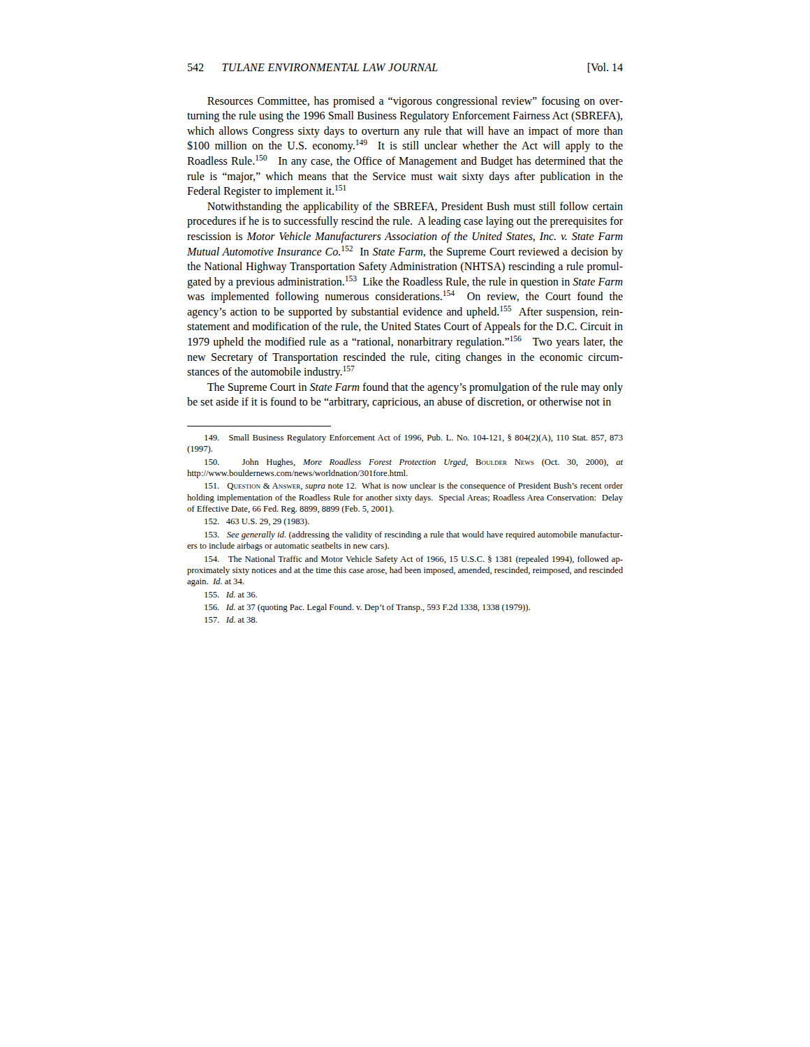542 TULANE ENVIRONMENTAL LAW JOURNAL [Vol. 14
Resources Committee, has promised a “vigorous congressional review” focusing on overturning the rule using the 1996 Small Business Regulatory Enforcement Fairness Act (SBREFA), which allows Congress sixty days to overturn any rule that will have an impact of more than $100 million on the U.S. economy.149 It is still unclear whether the Act will apply to the Roadless Rule.150 In any case, the Office of Management and Budget has determined that the rule is “major,” which means that the Service must wait sixty days after publication in the Federal Register to implement it.151
Notwithstanding the applicability of the SBREFA, President Bush must still follow certain procedures if he is to successfully rescind the rule. A leading case laying out the prerequisites for rescission is Motor Vehicle Manufacturers Association of the United States, Inc. v. State Farm Mutual Automotive Insurance Co.152 In State Farm, the Supreme Court reviewed a decision by the National Highway Transportation Safety Administration (NHTSA) rescinding a rule promulgated by a previous administration.153 Like the Roadless Rule, the rule in question in State Farm was implemented following numerous considerations.154 On review, the Court found the agency’s action to be supported by substantial evidence and upheld.155 After suspension, reinstatement and modification of the rule, the United States Court of Appeals for the D.C. Circuit in 1979 upheld the modified rule as a “rational, nonarbitrary regulation.”156 Two years later, the new Secretary of Transportation rescinded the rule, citing changes in the economic circumstances of the automobile industry.157
The Supreme Court in State Farm found that the agency’s promulgation of the rule may only be set aside if it is found to be “arbitrary, capricious, an abuse of discretion, or otherwise not in
149. Small Business Regulatory Enforcement Act of 1996, Pub. L. No. 104-121, § 804(2)(A), 110 Stat. 857, 873 (1997).
150. John Hughes, More Roadless Forest Protection Urged, Boulder News (Oct. 30, 2000), at http://www.bouldernews.com/news/worldnation/301fore.html.
151. Question & Answer, supra note 12. What is now unclear is the consequence of President Bush’s recent order holding implementation of the Roadless Rule for another sixty days. Special Areas; Roadless Area Conservation: Delay of Effective Date, 66 Fed. Reg. 8899, 8899 (Feb. 5, 2001).
152. 463 U.S. 29, 29 (1983).
153. See generally id. (addressing the validity of rescinding a rule that would have required automobile manufacturers to include airbags or automatic seatbelts in new cars).
154. The National Traffic and Motor Vehicle Safety Act of 1966, 15 U.S.C. § 1381 (repealed 1994), followed approximately sixty notices and at the time this case arose, had been imposed, amended, rescinded, reimposed, and rescinded again. Id. at 34.
155. Id. at 36.
156. Id. at 37 (quoting Pac. Legal Found. v. Dep’t of Transp., 593 F.2d 1338, 1338 (1979)).
157. Id. at 38.